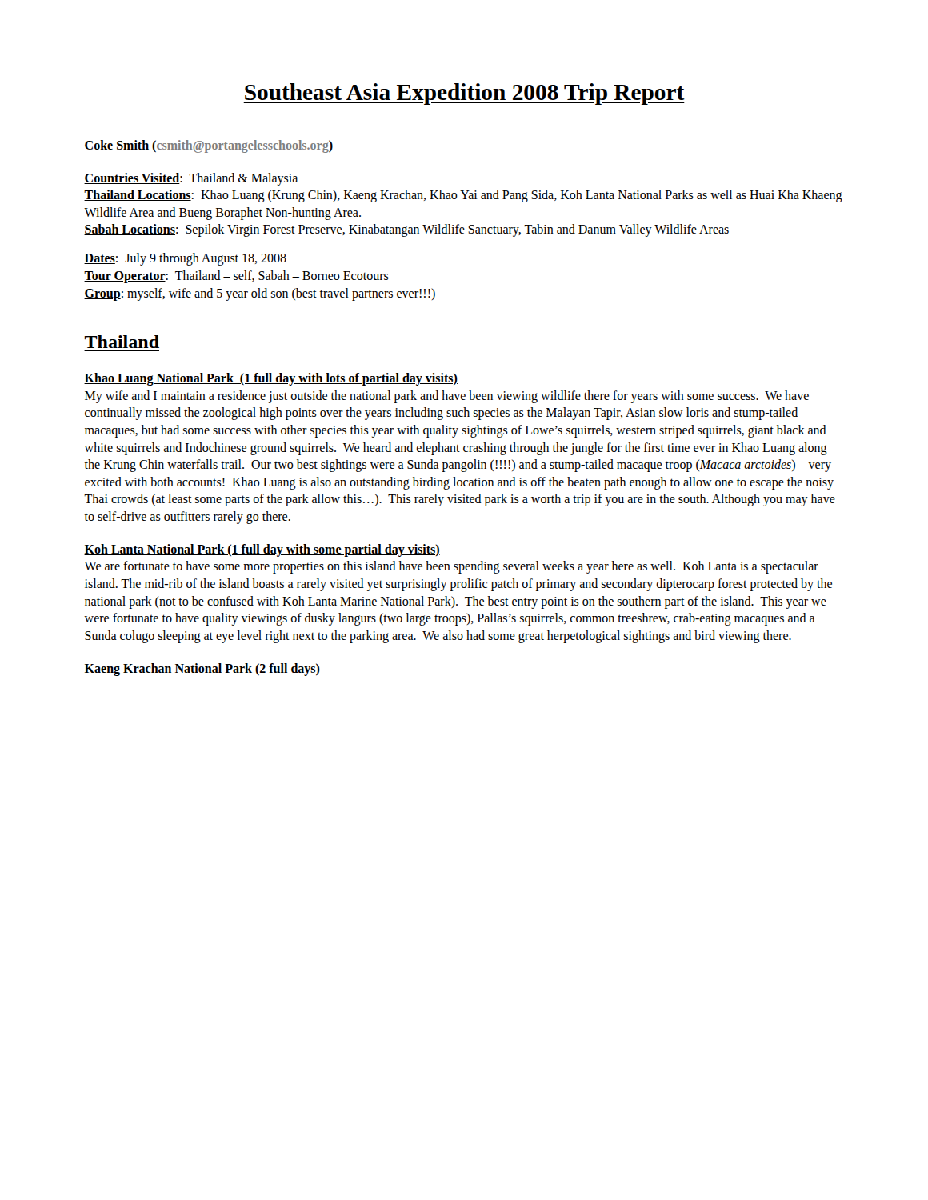Southeast Asia Expedition 2008 Trip Report
Coke Smith (csmith@portangelesschools.org)
Countries Visited: Thailand & Malaysia
Thailand Locations: Khao Luang (Krung Chin), Kaeng Krachan, Khao Yai and Pang Sida, Koh Lanta National Parks as well as Huai Kha Khaeng Wildlife Area and Bueng Boraphet Non-hunting Area.
Sabah Locations: Sepilok Virgin Forest Preserve, Kinabatangan Wildlife Sanctuary, Tabin and Danum Valley Wildlife Areas
Dates: July 9 through August 18, 2008
Tour Operator: Thailand – self, Sabah – Borneo Ecotours
Group: myself, wife and 5 year old son (best travel partners ever!!!)
Thailand
Khao Luang National Park (1 full day with lots of partial day visits)
My wife and I maintain a residence just outside the national park and have been viewing wildlife there for years with some success. We have continually missed the zoological high points over the years including such species as the Malayan Tapir, Asian slow loris and stump-tailed macaques, but had some success with other species this year with quality sightings of Lowe’s squirrels, western striped squirrels, giant black and white squirrels and Indochinese ground squirrels. We heard and elephant crashing through the jungle for the first time ever in Khao Luang along the Krung Chin waterfalls trail. Our two best sightings were a Sunda pangolin (!!!!) and a stump-tailed macaque troop (Macaca arctoides) – very excited with both accounts! Khao Luang is also an outstanding birding location and is off the beaten path enough to allow one to escape the noisy Thai crowds (at least some parts of the park allow this…). This rarely visited park is a worth a trip if you are in the south. Although you may have to self-drive as outfitters rarely go there.
Koh Lanta National Park (1 full day with some partial day visits)
We are fortunate to have some more properties on this island have been spending several weeks a year here as well. Koh Lanta is a spectacular island. The mid-rib of the island boasts a rarely visited yet surprisingly prolific patch of primary and secondary dipterocarp forest protected by the national park (not to be confused with Koh Lanta Marine National Park). The best entry point is on the southern part of the island. This year we were fortunate to have quality viewings of dusky langurs (two large troops), Pallas’s squirrels, common treeshrew, crab-eating macaques and a Sunda colugo sleeping at eye level right next to the parking area. We also had some great herpetological sightings and bird viewing there.
Kaeng Krachan National Park (2 full days)